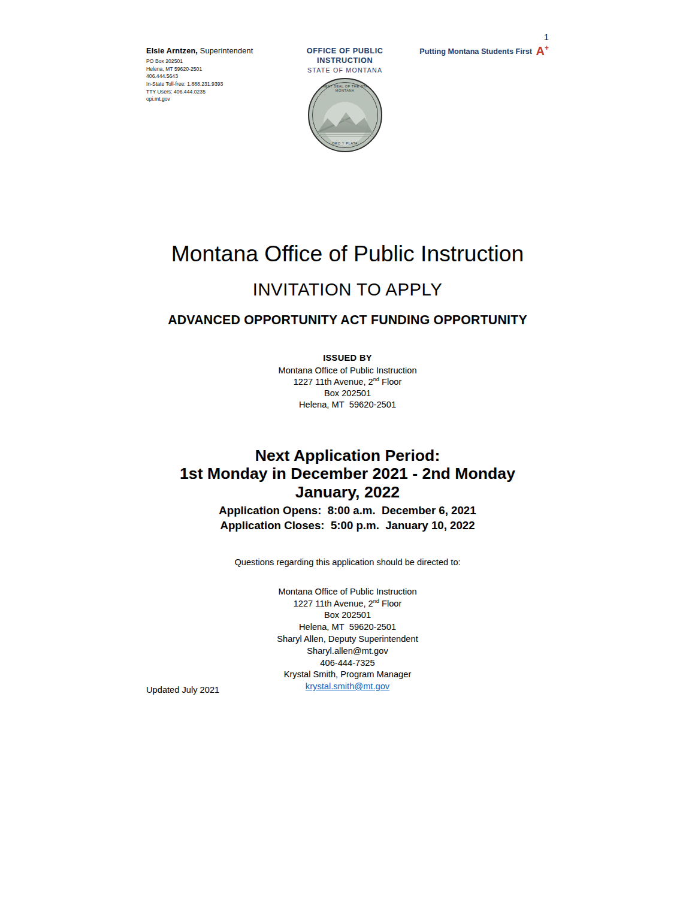1
Elsie Arntzen, Superintendent
PO Box 202501
Helena, MT 59620-2501
406.444.5643
In-State Toll-free: 1.888.231.9393
TTY Users: 406.444.0235
opi.mt.gov
OFFICE OF PUBLIC INSTRUCTION
STATE OF MONTANA
THE GREAT SEAL OF THE STATE OF MONTANA
ORO Y PLATA
Putting Montana Students First A+
Montana Office of Public Instruction
INVITATION TO APPLY
ADVANCED OPPORTUNITY ACT FUNDING OPPORTUNITY
ISSUED BY
Montana Office of Public Instruction
1227 11th Avenue, 2nd Floor
Box 202501
Helena, MT 59620-2501
Next Application Period:
1st Monday in December 2021 - 2nd Monday January, 2022
Application Opens: 8:00 a.m. December 6, 2021
Application Closes: 5:00 p.m. January 10, 2022
Questions regarding this application should be directed to:
Montana Office of Public Instruction
1227 11th Avenue, 2nd Floor
Box 202501
Helena, MT 59620-2501
Sharyl Allen, Deputy Superintendent
Sharyl.allen@mt.gov
406-444-7325
Krystal Smith, Program Manager
krystal.smith@mt.gov
Updated July 2021